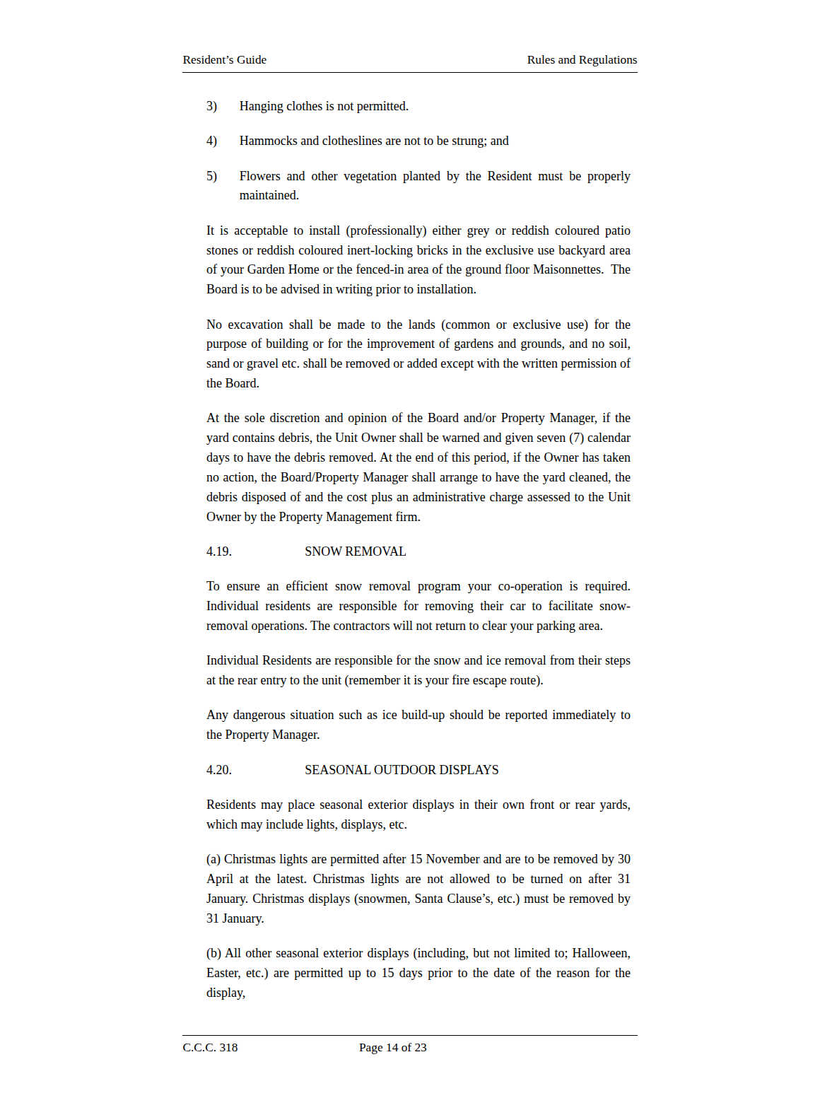Resident’s Guide
Rules and Regulations
3) Hanging clothes is not permitted.
4) Hammocks and clotheslines are not to be strung; and
5) Flowers and other vegetation planted by the Resident must be properly maintained.
It is acceptable to install (professionally) either grey or reddish coloured patio stones or reddish coloured inert-locking bricks in the exclusive use backyard area of your Garden Home or the fenced-in area of the ground floor Maisonnettes. The Board is to be advised in writing prior to installation.
No excavation shall be made to the lands (common or exclusive use) for the purpose of building or for the improvement of gardens and grounds, and no soil, sand or gravel etc. shall be removed or added except with the written permission of the Board.
At the sole discretion and opinion of the Board and/or Property Manager, if the yard contains debris, the Unit Owner shall be warned and given seven (7) calendar days to have the debris removed. At the end of this period, if the Owner has taken no action, the Board/Property Manager shall arrange to have the yard cleaned, the debris disposed of and the cost plus an administrative charge assessed to the Unit Owner by the Property Management firm.
4.19. SNOW REMOVAL
To ensure an efficient snow removal program your co-operation is required. Individual residents are responsible for removing their car to facilitate snow-removal operations. The contractors will not return to clear your parking area.
Individual Residents are responsible for the snow and ice removal from their steps at the rear entry to the unit (remember it is your fire escape route).
Any dangerous situation such as ice build-up should be reported immediately to the Property Manager.
4.20. SEASONAL OUTDOOR DISPLAYS
Residents may place seasonal exterior displays in their own front or rear yards, which may include lights, displays, etc.
(a) Christmas lights are permitted after 15 November and are to be removed by 30 April at the latest. Christmas lights are not allowed to be turned on after 31 January. Christmas displays (snowmen, Santa Clause’s, etc.) must be removed by 31 January.
(b) All other seasonal exterior displays (including, but not limited to; Halloween, Easter, etc.) are permitted up to 15 days prior to the date of the reason for the display,
C.C.C. 318
Page 14 of 23